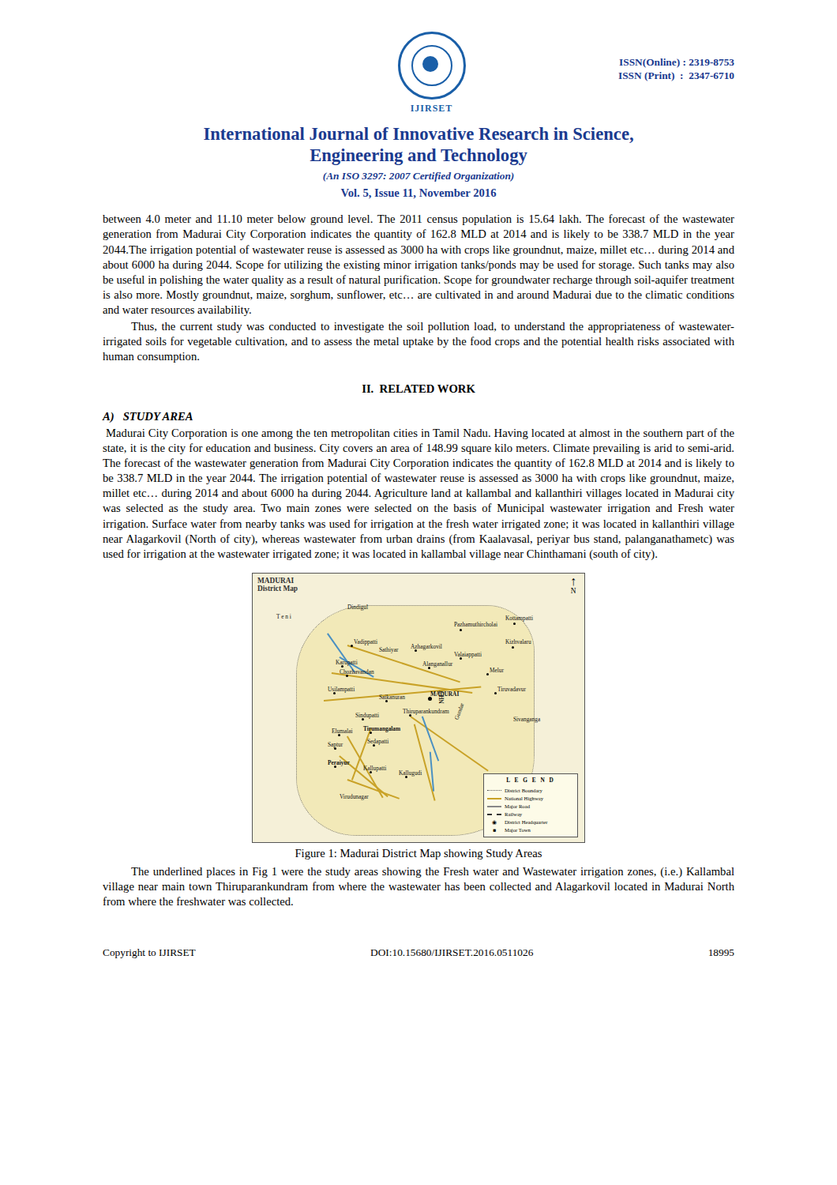IJIRSET
ISSN(Online) : 2319-8753
ISSN (Print) : 2347-6710
International Journal of Innovative Research in Science,
Engineering and Technology
(An ISO 3297: 2007 Certified Organization)
Vol. 5, Issue 11, November 2016
between 4.0 meter and 11.10 meter below ground level. The 2011 census population is 15.64 lakh. The forecast of the wastewater generation from Madurai City Corporation indicates the quantity of 162.8 MLD at 2014 and is likely to be 338.7 MLD in the year 2044.The irrigation potential of wastewater reuse is assessed as 3000 ha with crops like groundnut, maize, millet etc… during 2014 and about 6000 ha during 2044. Scope for utilizing the existing minor irrigation tanks/ponds may be used for storage. Such tanks may also be useful in polishing the water quality as a result of natural purification. Scope for groundwater recharge through soil-aquifer treatment is also more. Mostly groundnut, maize, sorghum, sunflower, etc… are cultivated in and around Madurai due to the climatic conditions and water resources availability.
Thus, the current study was conducted to investigate the soil pollution load, to understand the appropriateness of wastewater-irrigated soils for vegetable cultivation, and to assess the metal uptake by the food crops and the potential health risks associated with human consumption.
II. RELATED WORK
A) STUDY AREA
Madurai City Corporation is one among the ten metropolitan cities in Tamil Nadu. Having located at almost in the southern part of the state, it is the city for education and business. City covers an area of 148.99 square kilo meters. Climate prevailing is arid to semi-arid. The forecast of the wastewater generation from Madurai City Corporation indicates the quantity of 162.8 MLD at 2014 and is likely to be 338.7 MLD in the year 2044. The irrigation potential of wastewater reuse is assessed as 3000 ha with crops like groundnut, maize, millet etc… during 2014 and about 6000 ha during 2044. Agriculture land at kallambal and kallanthiri villages located in Madurai city was selected as the study area. Two main zones were selected on the basis of Municipal wastewater irrigation and Fresh water irrigation. Surface water from nearby tanks was used for irrigation at the fresh water irrigated zone; it was located in kallanthiri village near Alagarkovil (North of city), whereas wastewater from urban drains (from Kaalavasal, periyar bus stand, palanganathametc) was used for irrigation at the wastewater irrigated zone; it was located in kallambal village near Chinthamani (south of city).
MADURAI
District Map
↑
N
Dindigul
Pazhamuthircholai
Kottampatti
Vadippatti
Sathiyar
Azhagarkovil
Valaiappatti
Kizhvalaru
T e n i
Karupatti
Chozhavandan
Alanganallur
Melur
Usilampatti
Saikanuran
MADURAI
Tiruvadavur
Sindupatti
Thiruparankundram
Sivanganga
Elumalai
Tirumangalam
Saptur
Sedapatti
Peraiyur
Kallupatti
Kallugudi
Virudunagar
NH 7
Gundar
L E G E N D
District Boundary
National Highway
Major Road
Railway
◉ District Headquarter
■ Major Town
Figure 1: Madurai District Map showing Study Areas
The underlined places in Fig 1 were the study areas showing the Fresh water and Wastewater irrigation zones, (i.e.) Kallambal village near main town Thiruparankundram from where the wastewater has been collected and Alagarkovil located in Madurai North from where the freshwater was collected.
Copyright to IJIRSET
DOI:10.15680/IJIRSET.2016.0511026
18995